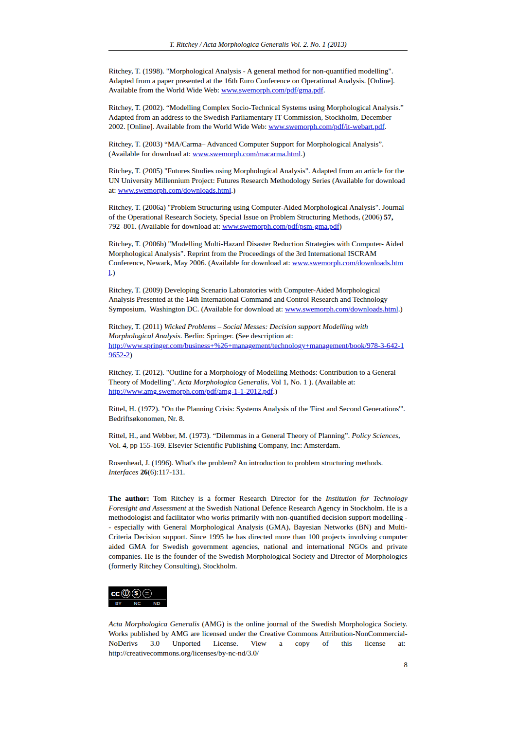T. Ritchey / Acta Morphologica Generalis Vol. 2. No. 1 (2013)
Ritchey, T. (1998). "Morphological Analysis - A general method for non-quantified modelling". Adapted from a paper presented at the 16th Euro Conference on Operational Analysis. [Online]. Available from the World Wide Web: www.swemorph.com/pdf/gma.pdf.
Ritchey, T. (2002). “Modelling Complex Socio-Technical Systems using Morphological Analysis.” Adapted from an address to the Swedish Parliamentary IT Commission, Stockholm, December 2002. [Online]. Available from the World Wide Web: www.swemorph.com/pdf/it-webart.pdf.
Ritchey, T. (2003) “MA/Carma– Advanced Computer Support for Morphological Analysis”. (Available for download at: www.swemorph.com/macarma.html.)
Ritchey, T. (2005) "Futures Studies using Morphological Analysis". Adapted from an article for the UN University Millennium Project: Futures Research Methodology Series (Available for download at: www.swemorph.com/downloads.html.)
Ritchey, T. (2006a) "Problem Structuring using Computer-Aided Morphological Analysis". Journal of the Operational Research Society, Special Issue on Problem Structuring Methods, (2006) 57, 792–801. (Available for download at: www.swemorph.com/pdf/psm-gma.pdf)
Ritchey, T. (2006b) "Modelling Multi-Hazard Disaster Reduction Strategies with Computer- Aided Morphological Analysis". Reprint from the Proceedings of the 3rd International ISCRAM Conference, Newark, May 2006. (Available for download at: www.swemorph.com/downloads.html.)
Ritchey, T. (2009) Developing Scenario Laboratories with Computer-Aided Morphological Analysis Presented at the 14th International Command and Control Research and Technology Symposium, Washington DC. (Available for download at: www.swemorph.com/downloads.html.)
Ritchey, T. (2011) Wicked Problems – Social Messes: Decision support Modelling with Morphological Analysis. Berlin: Springer. (See description at:
http://www.springer.com/business+%26+management/technology+management/book/978-3-642-19652-2)
Ritchey, T. (2012). "Outline for a Morphology of Modelling Methods: Contribution to a General
Theory of Modelling". Acta Morphologica Generalis, Vol 1, No. 1 ). (Available at:
http://www.amg.swemorph.com/pdf/amg-1-1-2012.pdf.)
Rittel, H. (1972). "On the Planning Crisis: Systems Analysis of the 'First and Second Generations'". Bedriftsøkonomen, Nr. 8.
Rittel, H., and Webber, M. (1973). “Dilemmas in a General Theory of Planning”. Policy Sciences, Vol. 4, pp 155-169. Elsevier Scientific Publishing Company, Inc: Amsterdam.
Rosenhead, J. (1996). What's the problem? An introduction to problem structuring methods. Interfaces 26(6):117-131.
The author: Tom Ritchey is a former Research Director for the Institution for Technology Foresight and Assessment at the Swedish National Defence Research Agency in Stockholm. He is a methodologist and facilitator who works primarily with non-quantified decision support modelling -- especially with General Morphological Analysis (GMA), Bayesian Networks (BN) and Multi-Criteria Decision support. Since 1995 he has directed more than 100 projects involving computer aided GMA for Swedish government agencies, national and international NGOs and private companies. He is the founder of the Swedish Morphological Society and Director of Morphologics (formerly Ritchey Consulting), Stockholm.
cc ⓘ $ = BY NC ND
Acta Morphologica Generalis (AMG) is the online journal of the Swedish Morphologica Society. Works published by AMG are licensed under the Creative Commons Attribution-NonCommercial-NoDerivs 3.0 Unported License. View a copy of this license at: http://creativecommons.org/licenses/by-nc-nd/3.0/
8